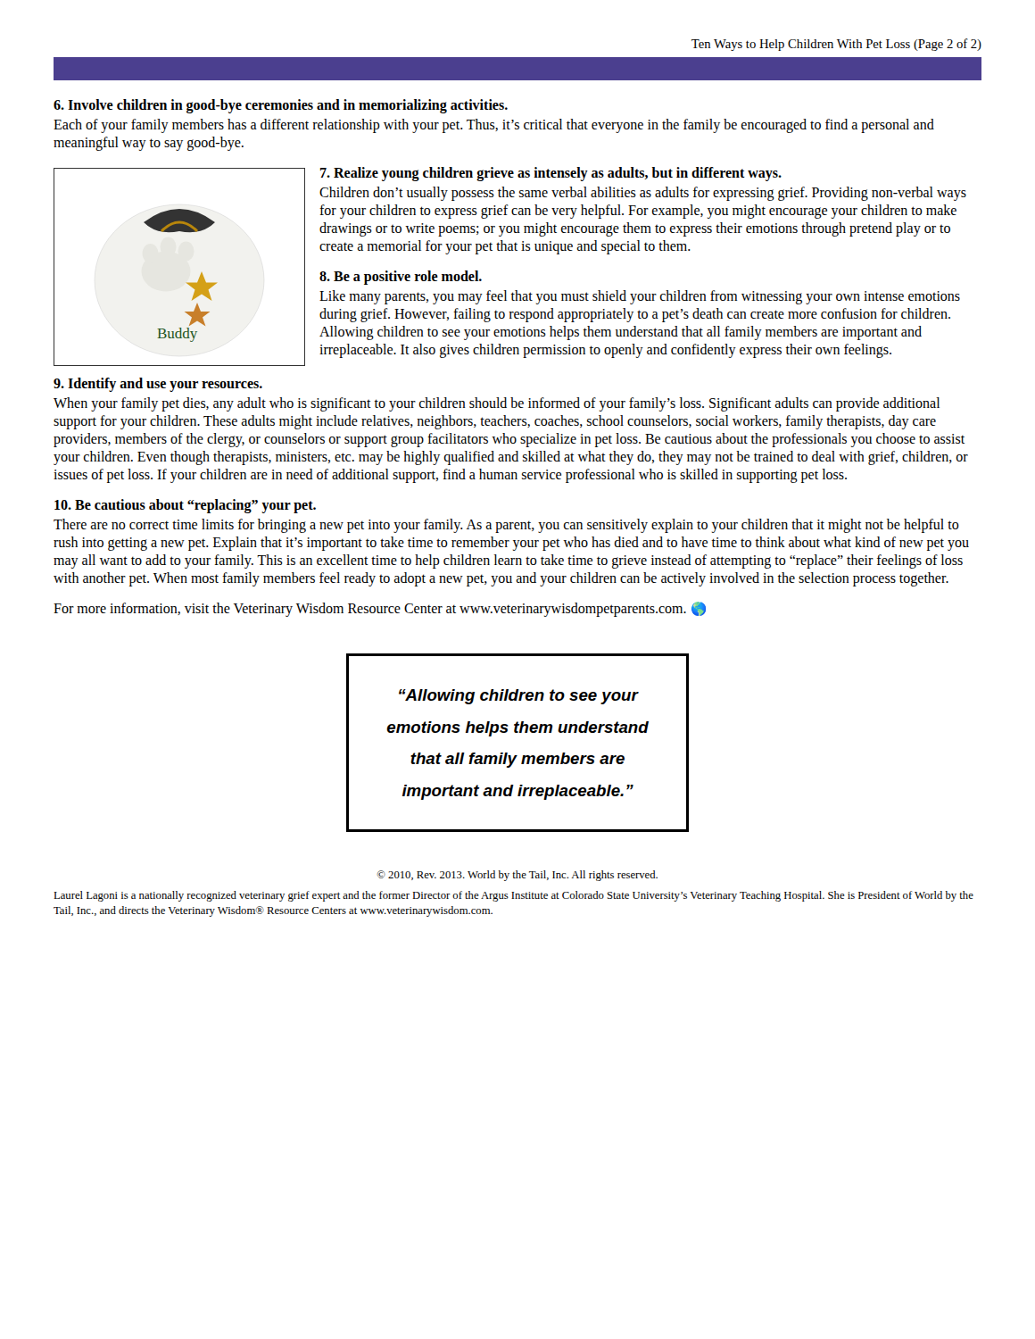Ten Ways to Help Children With Pet Loss (Page 2 of 2)
6. Involve children in good-bye ceremonies and in memorializing activities.
Each of your family members has a different relationship with your pet. Thus, it’s critical that everyone in the family be encouraged to find a personal and meaningful way to say good-bye.
7. Realize young children grieve as intensely as adults, but in different ways.
Children don’t usually possess the same verbal abilities as adults for expressing grief. Providing non-verbal ways for your children to express grief can be very helpful. For example, you might encourage your children to make drawings or to write poems; or you might encourage them to express their emotions through pretend play or to create a memorial for your pet that is unique and special to them.
8. Be a positive role model.
Like many parents, you may feel that you must shield your children from witnessing your own intense emotions during grief. However, failing to respond appropriately to a pet’s death can create more confusion for children. Allowing children to see your emotions helps them understand that all family members are important and irreplaceable. It also gives children permission to openly and confidently express their own feelings.
9. Identify and use your resources.
When your family pet dies, any adult who is significant to your children should be informed of your family’s loss. Significant adults can provide additional support for your children. These adults might include relatives, neighbors, teachers, coaches, school counselors, social workers, family therapists, day care providers, members of the clergy, or counselors or support group facilitators who specialize in pet loss. Be cautious about the professionals you choose to assist your children. Even though therapists, ministers, etc. may be highly qualified and skilled at what they do, they may not be trained to deal with grief, children, or issues of pet loss. If your children are in need of additional support, find a human service professional who is skilled in supporting pet loss.
10. Be cautious about “replacing” your pet.
There are no correct time limits for bringing a new pet into your family. As a parent, you can sensitively explain to your children that it might not be helpful to rush into getting a new pet. Explain that it’s important to take time to remember your pet who has died and to have time to think about what kind of new pet you may all want to add to your family. This is an excellent time to help children learn to take time to grieve instead of attempting to “replace” their feelings of loss with another pet. When most family members feel ready to adopt a new pet, you and your children can be actively involved in the selection process together.
For more information, visit the Veterinary Wisdom Resource Center at www.veterinarywisdompetparents.com. 🌎
“Allowing children to see your emotions helps them understand that all family members are important and irreplaceable.”
© 2010, Rev. 2013. World by the Tail, Inc. All rights reserved.
Laurel Lagoni is a nationally recognized veterinary grief expert and the former Director of the Argus Institute at Colorado State University’s Veterinary Teaching Hospital. She is President of World by the Tail, Inc., and directs the Veterinary Wisdom® Resource Centers at www.veterinarywisdom.com.